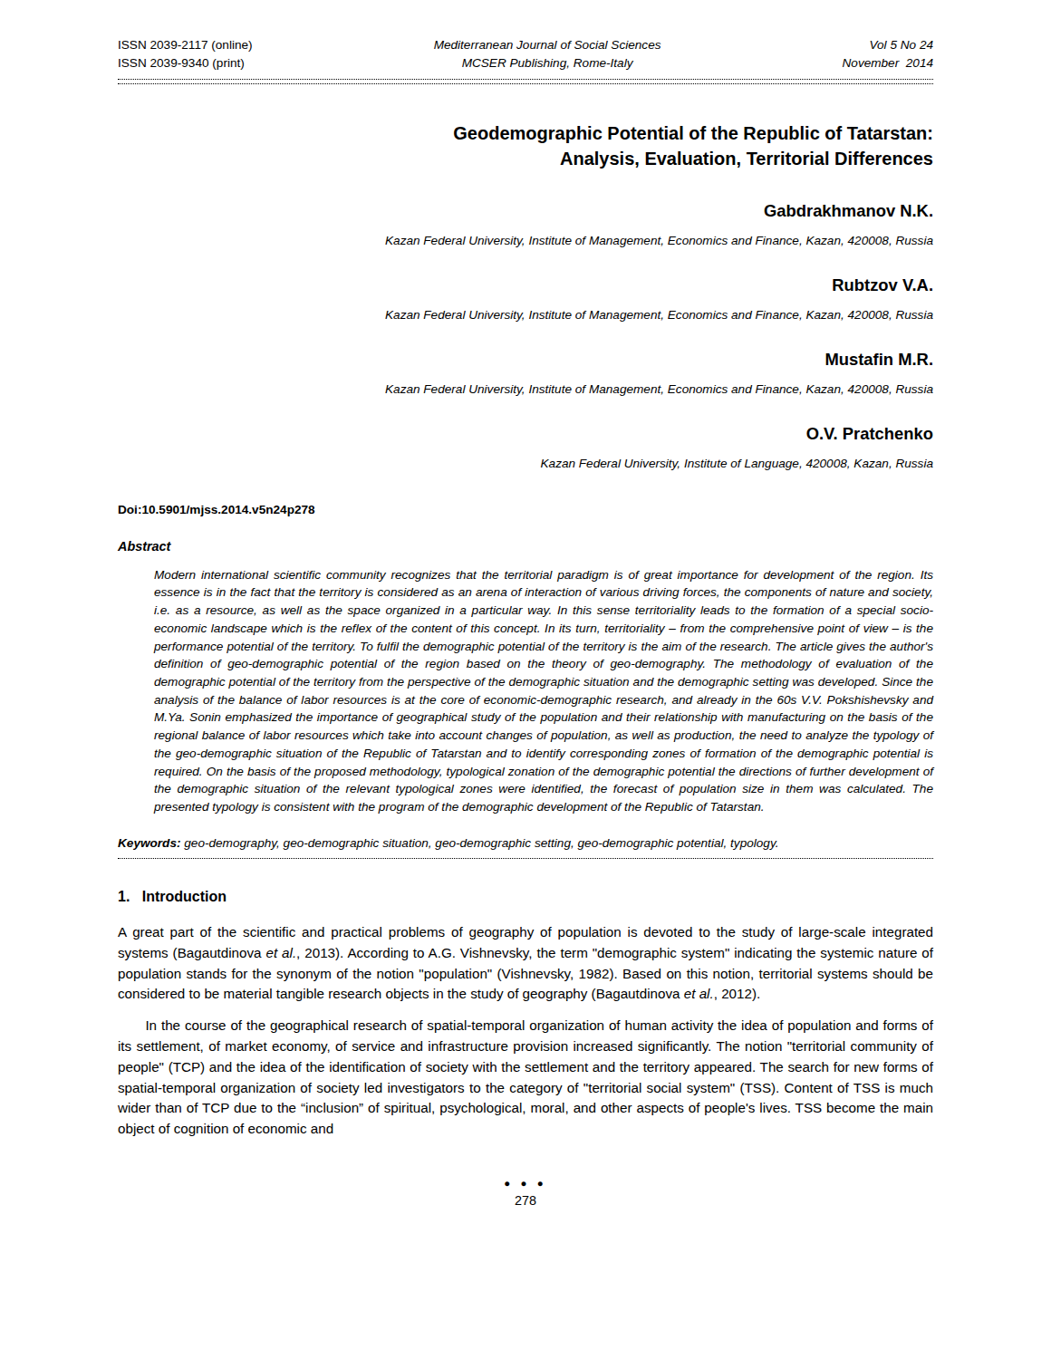ISSN 2039-2117 (online)
ISSN 2039-9340 (print)
Mediterranean Journal of Social Sciences
MCSER Publishing, Rome-Italy
Vol 5 No 24
November 2014
Geodemographic Potential of the Republic of Tatarstan:
Analysis, Evaluation, Territorial Differences
Gabdrakhmanov N.K.
Kazan Federal University, Institute of Management, Economics and Finance, Kazan, 420008, Russia
Rubtzov V.A.
Kazan Federal University, Institute of Management, Economics and Finance, Kazan, 420008, Russia
Mustafin M.R.
Kazan Federal University, Institute of Management, Economics and Finance, Kazan, 420008, Russia
O.V. Pratchenko
Kazan Federal University, Institute of Language, 420008, Kazan, Russia
Doi:10.5901/mjss.2014.v5n24p278
Abstract
Modern international scientific community recognizes that the territorial paradigm is of great importance for development of the region. Its essence is in the fact that the territory is considered as an arena of interaction of various driving forces, the components of nature and society, i.e. as a resource, as well as the space organized in a particular way. In this sense territoriality leads to the formation of a special socio-economic landscape which is the reflex of the content of this concept. In its turn, territoriality – from the comprehensive point of view – is the performance potential of the territory. To fulfil the demographic potential of the territory is the aim of the research. The article gives the author's definition of geo-demographic potential of the region based on the theory of geo-demography. The methodology of evaluation of the demographic potential of the territory from the perspective of the demographic situation and the demographic setting was developed. Since the analysis of the balance of labor resources is at the core of economic-demographic research, and already in the 60s V.V. Pokshishevsky and M.Ya. Sonin emphasized the importance of geographical study of the population and their relationship with manufacturing on the basis of the regional balance of labor resources which take into account changes of population, as well as production, the need to analyze the typology of the geo-demographic situation of the Republic of Tatarstan and to identify corresponding zones of formation of the demographic potential is required. On the basis of the proposed methodology, typological zonation of the demographic potential the directions of further development of the demographic situation of the relevant typological zones were identified, the forecast of population size in them was calculated. The presented typology is consistent with the program of the demographic development of the Republic of Tatarstan.
Keywords: geo-demography, geo-demographic situation, geo-demographic setting, geo-demographic potential, typology.
1. Introduction
A great part of the scientific and practical problems of geography of population is devoted to the study of large-scale integrated systems (Bagautdinova et al., 2013). According to A.G. Vishnevsky, the term "demographic system" indicating the systemic nature of population stands for the synonym of the notion "population" (Vishnevsky, 1982). Based on this notion, territorial systems should be considered to be material tangible research objects in the study of geography (Bagautdinova et al., 2012).
In the course of the geographical research of spatial-temporal organization of human activity the idea of population and forms of its settlement, of market economy, of service and infrastructure provision increased significantly. The notion "territorial community of people" (TCP) and the idea of the identification of society with the settlement and the territory appeared. The search for new forms of spatial-temporal organization of society led investigators to the category of "territorial social system" (TSS). Content of TSS is much wider than of TCP due to the “inclusion” of spiritual, psychological, moral, and other aspects of people's lives. TSS become the main object of cognition of economic and
● ● ●
278